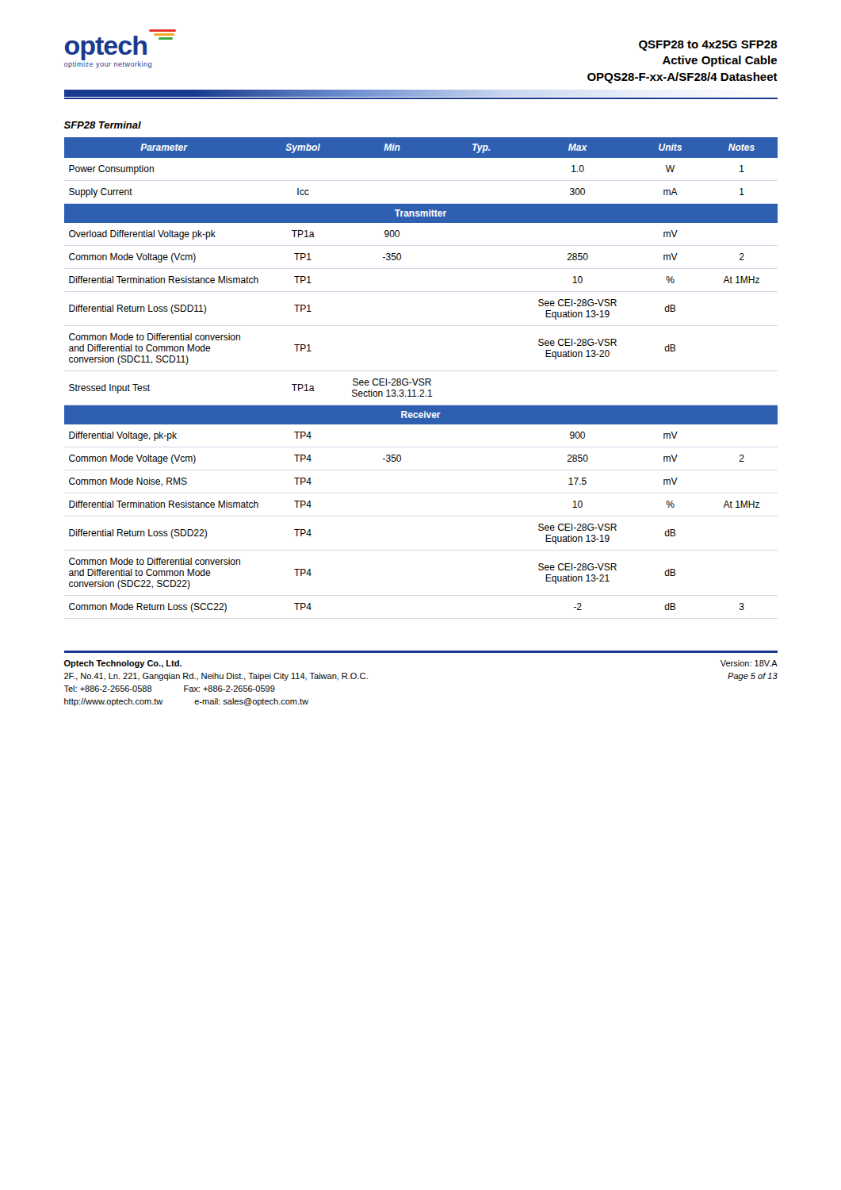optech
optimize your networking
QSFP28 to 4x25G SFP28
Active Optical Cable
OPQS28-F-xx-A/SF28/4 Datasheet
SFP28 Terminal
| Parameter | Symbol | Min | Typ. | Max | Units | Notes |
| --- | --- | --- | --- | --- | --- | --- |
| Power Consumption | | | | 1.0 | W | 1 |
| Supply Current | Icc | | | 300 | mA | 1 |
| Transmitter |
| Overload Differential Voltage pk-pk | TP1a | 900 | | | mV | |
| Common Mode Voltage (Vcm) | TP1 | -350 | | 2850 | mV | 2 |
| Differential Termination Resistance Mismatch | TP1 | | | 10 | % | At 1MHz |
| Differential Return Loss (SDD11) | TP1 | | | See CEI-28G-VSR Equation 13-19 | dB | |
| Common Mode to Differential conversion and Differential to Common Mode conversion (SDC11, SCD11) | TP1 | | | See CEI-28G-VSR Equation 13-20 | dB | |
| Stressed Input Test | TP1a | See CEI-28G-VSR Section 13.3.11.2.1 | | | | |
| Receiver |
| Differential Voltage, pk-pk | TP4 | | | 900 | mV | |
| Common Mode Voltage (Vcm) | TP4 | -350 | | 2850 | mV | 2 |
| Common Mode Noise, RMS | TP4 | | | 17.5 | mV | |
| Differential Termination Resistance Mismatch | TP4 | | | 10 | % | At 1MHz |
| Differential Return Loss (SDD22) | TP4 | | | See CEI-28G-VSR Equation 13-19 | dB | |
| Common Mode to Differential conversion and Differential to Common Mode conversion (SDC22, SCD22) | TP4 | | | See CEI-28G-VSR Equation 13-21 | dB | |
| Common Mode Return Loss (SCC22) | TP4 | | | -2 | dB | 3 |
Optech Technology Co., Ltd.
2F., No.41, Ln. 221, Gangqian Rd., Neihu Dist., Taipei City 114, Taiwan, R.O.C.
Tel: +886-2-2656-0588 Fax: +886-2-2656-0599
http://www.optech.com.tw e-mail: sales@optech.com.tw
Version: 18V.A
Page 5 of 13